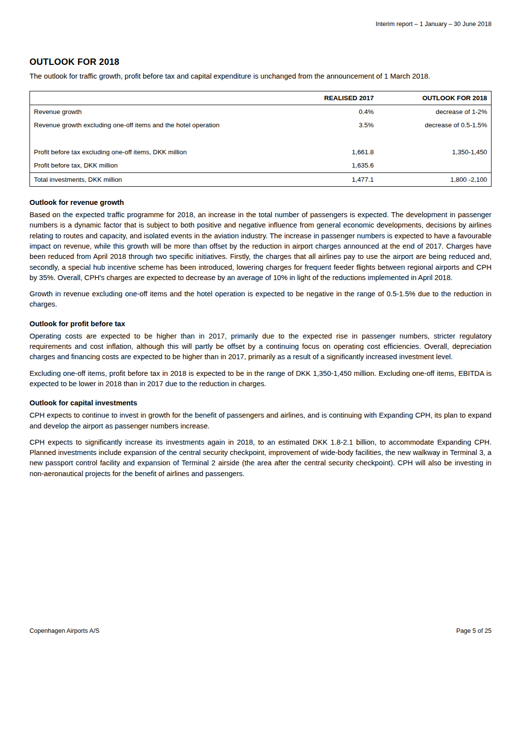Interim report – 1 January – 30 June 2018
OUTLOOK FOR 2018
The outlook for traffic growth, profit before tax and capital expenditure is unchanged from the announcement of 1 March 2018.
| | REALISED 2017 | OUTLOOK FOR 2018 |
| --- | --- | --- |
| Revenue growth | 0.4% | decrease of 1-2% |
| Revenue growth excluding one-off items and the hotel operation | 3.5% | decrease of 0.5-1.5% |
| Profit before tax excluding one-off items, DKK million | 1,661.8 | 1,350-1,450 |
| Profit before tax, DKK million | 1,635.6 | |
| Total investments, DKK million | 1,477.1 | 1,800 -2,100 |
Outlook for revenue growth
Based on the expected traffic programme for 2018, an increase in the total number of passengers is expected. The development in passenger numbers is a dynamic factor that is subject to both positive and negative influence from general economic developments, decisions by airlines relating to routes and capacity, and isolated events in the aviation industry. The increase in passenger numbers is expected to have a favourable impact on revenue, while this growth will be more than offset by the reduction in airport charges announced at the end of 2017. Charges have been reduced from April 2018 through two specific initiatives. Firstly, the charges that all airlines pay to use the airport are being reduced and, secondly, a special hub incentive scheme has been introduced, lowering charges for frequent feeder flights between regional airports and CPH by 35%. Overall, CPH's charges are expected to decrease by an average of 10% in light of the reductions implemented in April 2018.
Growth in revenue excluding one-off items and the hotel operation is expected to be negative in the range of 0.5-1.5% due to the reduction in charges.
Outlook for profit before tax
Operating costs are expected to be higher than in 2017, primarily due to the expected rise in passenger numbers, stricter regulatory requirements and cost inflation, although this will partly be offset by a continuing focus on operating cost efficiencies. Overall, depreciation charges and financing costs are expected to be higher than in 2017, primarily as a result of a significantly increased investment level.
Excluding one-off items, profit before tax in 2018 is expected to be in the range of DKK 1,350-1,450 million. Excluding one-off items, EBITDA is expected to be lower in 2018 than in 2017 due to the reduction in charges.
Outlook for capital investments
CPH expects to continue to invest in growth for the benefit of passengers and airlines, and is continuing with Expanding CPH, its plan to expand and develop the airport as passenger numbers increase.
CPH expects to significantly increase its investments again in 2018, to an estimated DKK 1.8-2.1 billion, to accommodate Expanding CPH. Planned investments include expansion of the central security checkpoint, improvement of wide-body facilities, the new walkway in Terminal 3, a new passport control facility and expansion of Terminal 2 airside (the area after the central security checkpoint). CPH will also be investing in non-aeronautical projects for the benefit of airlines and passengers.
Copenhagen Airports A/S Page 5 of 25